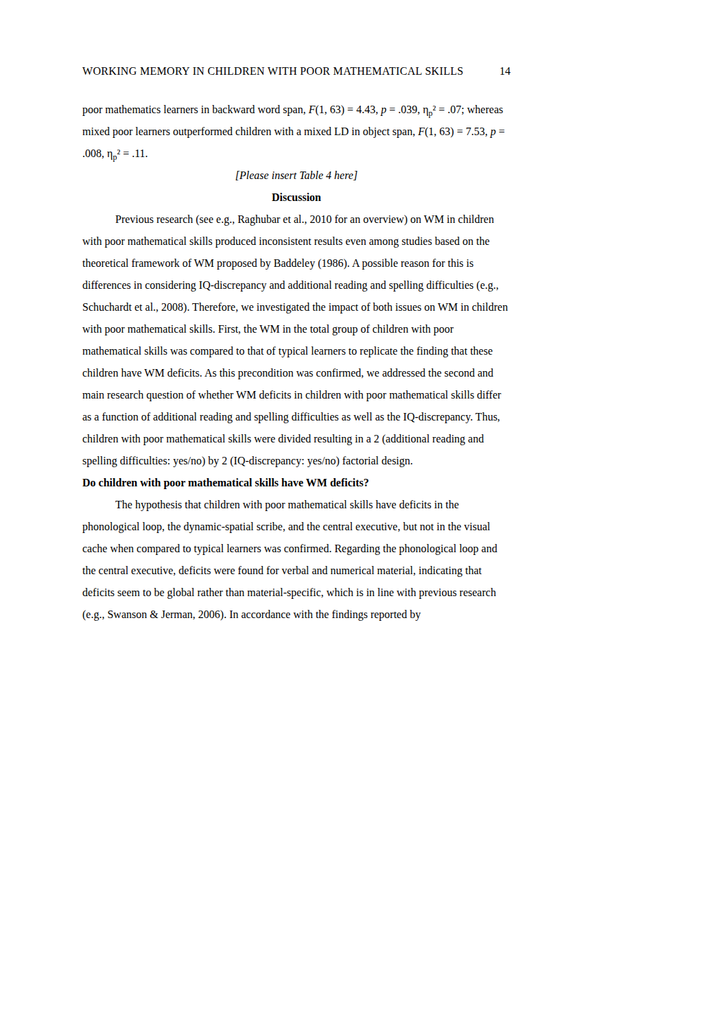Working Memory in Children with Poor Mathematical Skills 14
poor mathematics learners in backward word span, F(1, 63) = 4.43, p = .039, ηp² = .07; whereas mixed poor learners outperformed children with a mixed LD in object span, F(1, 63) = 7.53, p = .008, ηp² = .11.
[Please insert Table 4 here]
Discussion
Previous research (see e.g., Raghubar et al., 2010 for an overview) on WM in children with poor mathematical skills produced inconsistent results even among studies based on the theoretical framework of WM proposed by Baddeley (1986). A possible reason for this is differences in considering IQ-discrepancy and additional reading and spelling difficulties (e.g., Schuchardt et al., 2008). Therefore, we investigated the impact of both issues on WM in children with poor mathematical skills. First, the WM in the total group of children with poor mathematical skills was compared to that of typical learners to replicate the finding that these children have WM deficits. As this precondition was confirmed, we addressed the second and main research question of whether WM deficits in children with poor mathematical skills differ as a function of additional reading and spelling difficulties as well as the IQ-discrepancy. Thus, children with poor mathematical skills were divided resulting in a 2 (additional reading and spelling difficulties: yes/no) by 2 (IQ-discrepancy: yes/no) factorial design.
Do children with poor mathematical skills have WM deficits?
The hypothesis that children with poor mathematical skills have deficits in the phonological loop, the dynamic-spatial scribe, and the central executive, but not in the visual cache when compared to typical learners was confirmed. Regarding the phonological loop and the central executive, deficits were found for verbal and numerical material, indicating that deficits seem to be global rather than material-specific, which is in line with previous research (e.g., Swanson & Jerman, 2006). In accordance with the findings reported by